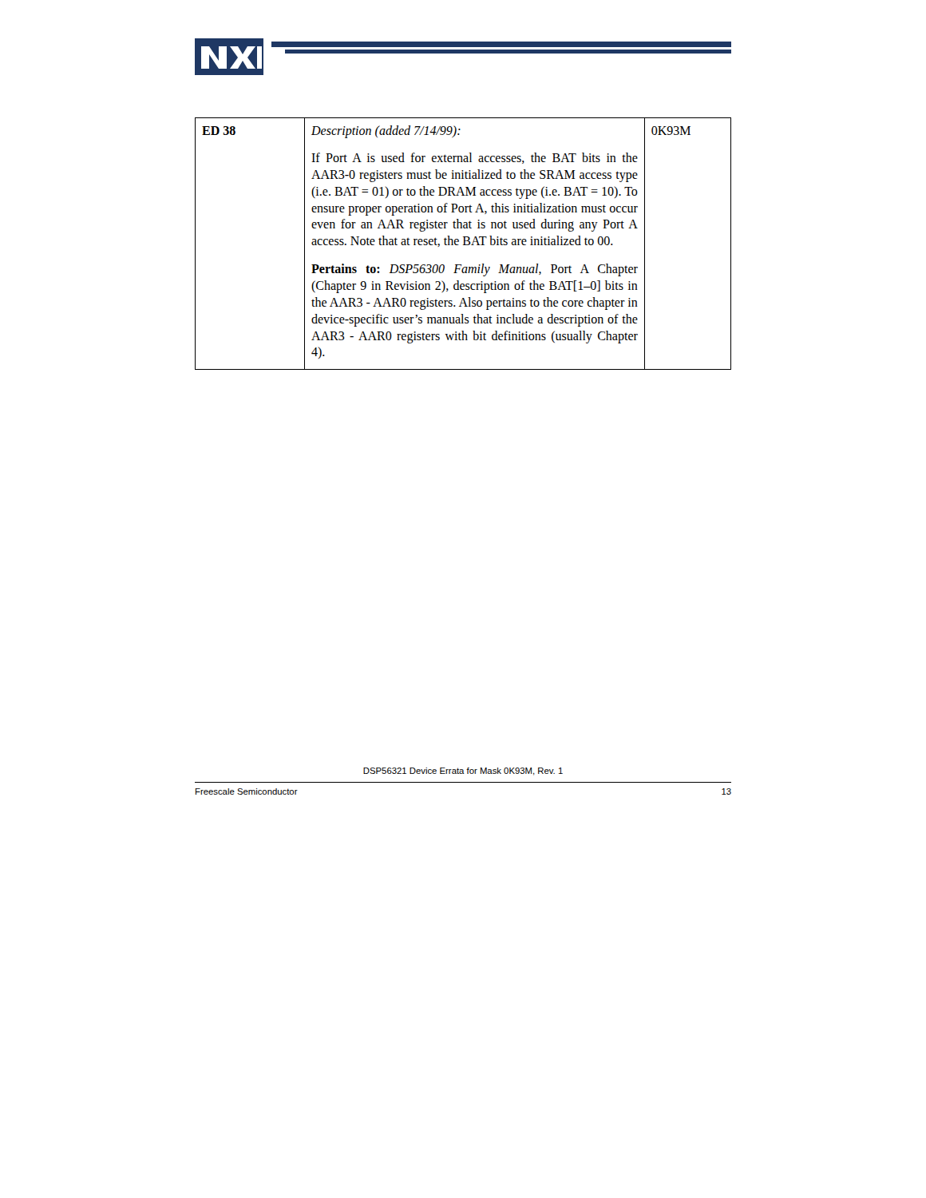| ED 38 | Description (added 7/14/99): If Port A is used for external accesses, the BAT bits in the AAR3-0 registers must be initialized to the SRAM access type (i.e. BAT = 01) or to the DRAM access type (i.e. BAT = 10). To ensure proper operation of Port A, this initialization must occur even for an AAR register that is not used during any Port A access. Note that at reset, the BAT bits are initialized to 00. Pertains to: DSP56300 Family Manual , Port A Chapter (Chapter 9 in Revision 2), description of the BAT[1–0] bits in the AAR3 - AAR0 registers. Also pertains to the core chapter in device-specific user’s manuals that include a description of the AAR3 - AAR0 registers with bit definitions (usually Chapter 4). | 0K93M |
DSP56321 Device Errata for Mask 0K93M, Rev. 1
Freescale Semiconductor 13